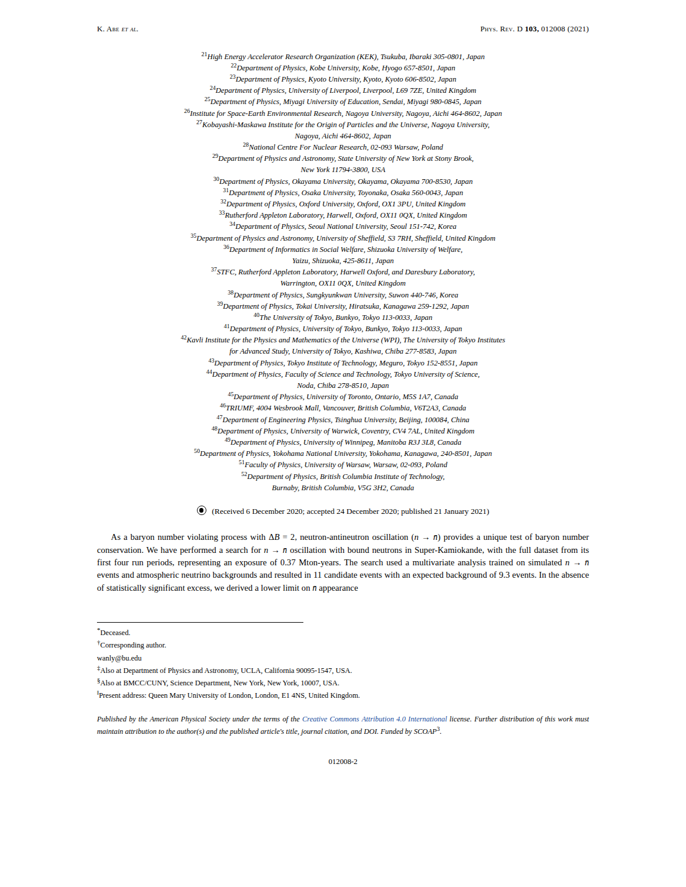K. Abe et al.
Phys. Rev. D 103, 012008 (2021)
21High Energy Accelerator Research Organization (KEK), Tsukuba, Ibaraki 305-0801, Japan
22Department of Physics, Kobe University, Kobe, Hyogo 657-8501, Japan
23Department of Physics, Kyoto University, Kyoto, Kyoto 606-8502, Japan
24Department of Physics, University of Liverpool, Liverpool, L69 7ZE, United Kingdom
25Department of Physics, Miyagi University of Education, Sendai, Miyagi 980-0845, Japan
26Institute for Space-Earth Environmental Research, Nagoya University, Nagoya, Aichi 464-8602, Japan
27Kobayashi-Maskawa Institute for the Origin of Particles and the Universe, Nagoya University,
Nagoya, Aichi 464-8602, Japan
28National Centre For Nuclear Research, 02-093 Warsaw, Poland
29Department of Physics and Astronomy, State University of New York at Stony Brook,
New York 11794-3800, USA
30Department of Physics, Okayama University, Okayama, Okayama 700-8530, Japan
31Department of Physics, Osaka University, Toyonaka, Osaka 560-0043, Japan
32Department of Physics, Oxford University, Oxford, OX1 3PU, United Kingdom
33Rutherford Appleton Laboratory, Harwell, Oxford, OX11 0QX, United Kingdom
34Department of Physics, Seoul National University, Seoul 151-742, Korea
35Department of Physics and Astronomy, University of Sheffield, S3 7RH, Sheffield, United Kingdom
36Department of Informatics in Social Welfare, Shizuoka University of Welfare,
Yaizu, Shizuoka, 425-8611, Japan
37STFC, Rutherford Appleton Laboratory, Harwell Oxford, and Daresbury Laboratory,
Warrington, OX11 0QX, United Kingdom
38Department of Physics, Sungkyunkwan University, Suwon 440-746, Korea
39Department of Physics, Tokai University, Hiratsuka, Kanagawa 259-1292, Japan
40The University of Tokyo, Bunkyo, Tokyo 113-0033, Japan
41Department of Physics, University of Tokyo, Bunkyo, Tokyo 113-0033, Japan
42Kavli Institute for the Physics and Mathematics of the Universe (WPI), The University of Tokyo Institutes
for Advanced Study, University of Tokyo, Kashiwa, Chiba 277-8583, Japan
43Department of Physics, Tokyo Institute of Technology, Meguro, Tokyo 152-8551, Japan
44Department of Physics, Faculty of Science and Technology, Tokyo University of Science,
Noda, Chiba 278-8510, Japan
45Department of Physics, University of Toronto, Ontario, M5S 1A7, Canada
46TRIUMF, 4004 Wesbrook Mall, Vancouver, British Columbia, V6T2A3, Canada
47Department of Engineering Physics, Tsinghua University, Beijing, 100084, China
48Department of Physics, University of Warwick, Coventry, CV4 7AL, United Kingdom
49Department of Physics, University of Winnipeg, Manitoba R3J 3L8, Canada
50Department of Physics, Yokohama National University, Yokohama, Kanagawa, 240-8501, Japan
51Faculty of Physics, University of Warsaw, Warsaw, 02-093, Poland
52Department of Physics, British Columbia Institute of Technology,
Burnaby, British Columbia, V5G 3H2, Canada
(Received 6 December 2020; accepted 24 December 2020; published 21 January 2021)
As a baryon number violating process with ΔB = 2, neutron-antineutron oscillation (n → n̄) provides a unique test of baryon number conservation. We have performed a search for n → n̄ oscillation with bound neutrons in Super-Kamiokande, with the full dataset from its first four run periods, representing an exposure of 0.37 Mton-years. The search used a multivariate analysis trained on simulated n → n̄ events and atmospheric neutrino backgrounds and resulted in 11 candidate events with an expected background of 9.3 events. In the absence of statistically significant excess, we derived a lower limit on n̄ appearance
*Deceased.
†Corresponding author.
wanly@bu.edu
‡Also at Department of Physics and Astronomy, UCLA, California 90095-1547, USA.
§Also at BMCC/CUNY, Science Department, New York, New York, 10007, USA.
‖Present address: Queen Mary University of London, London, E1 4NS, United Kingdom.
Published by the American Physical Society under the terms of the Creative Commons Attribution 4.0 International license. Further distribution of this work must maintain attribution to the author(s) and the published article's title, journal citation, and DOI. Funded by SCOAP3.
012008-2